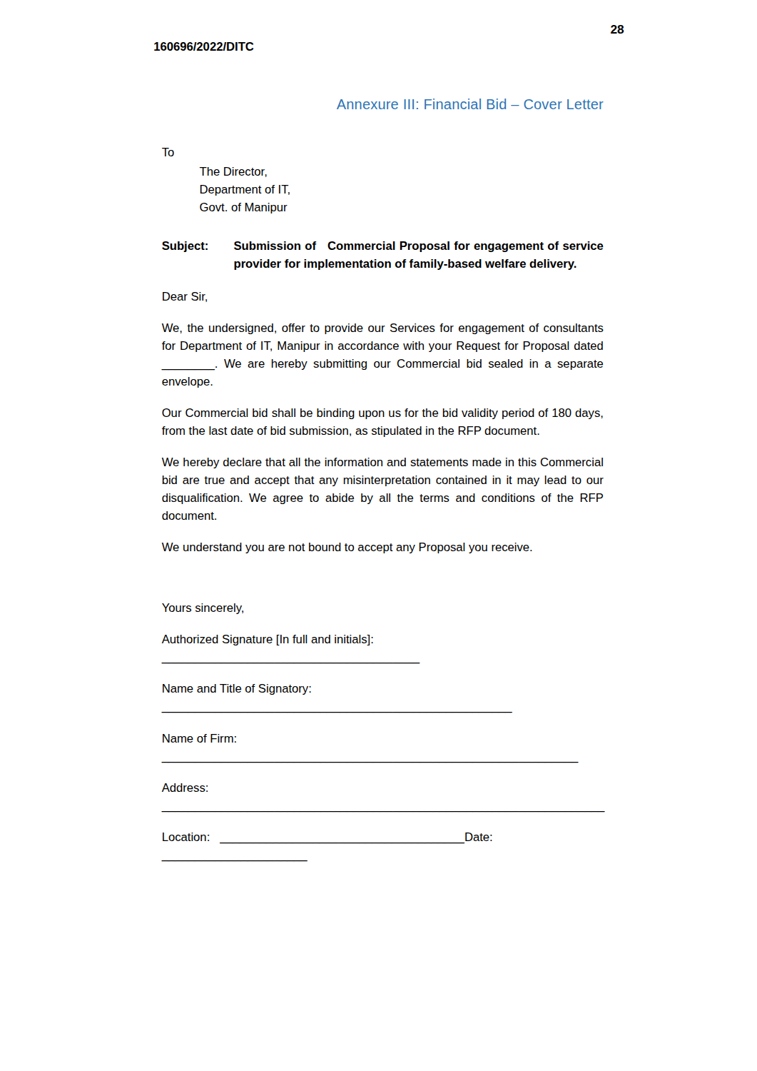28
160696/2022/DITC
Annexure III: Financial Bid – Cover Letter
To
The Director,
Department of IT,
Govt. of Manipur
| Subject: | Submission of Commercial Proposal for engagement of service provider for implementation of family-based welfare delivery. |
Dear Sir,
We, the undersigned, offer to provide our Services for engagement of consultants for Department of IT, Manipur in accordance with your Request for Proposal dated ________. We are hereby submitting our Commercial bid sealed in a separate envelope.
Our Commercial bid shall be binding upon us for the bid validity period of 180 days, from the last date of bid submission, as stipulated in the RFP document.
We hereby declare that all the information and statements made in this Commercial bid are true and accept that any misinterpretation contained in it may lead to our disqualification. We agree to abide by all the terms and conditions of the RFP document.
We understand you are not bound to accept any Proposal you receive.
Yours sincerely,
Authorized Signature [In full and initials]: _______________________________________
Name and Title of Signatory: _____________________________________________________
Name of Firm: _______________________________________________________________
Address: ___________________________________________________________________
Location: _____________________________________Date: ______________________